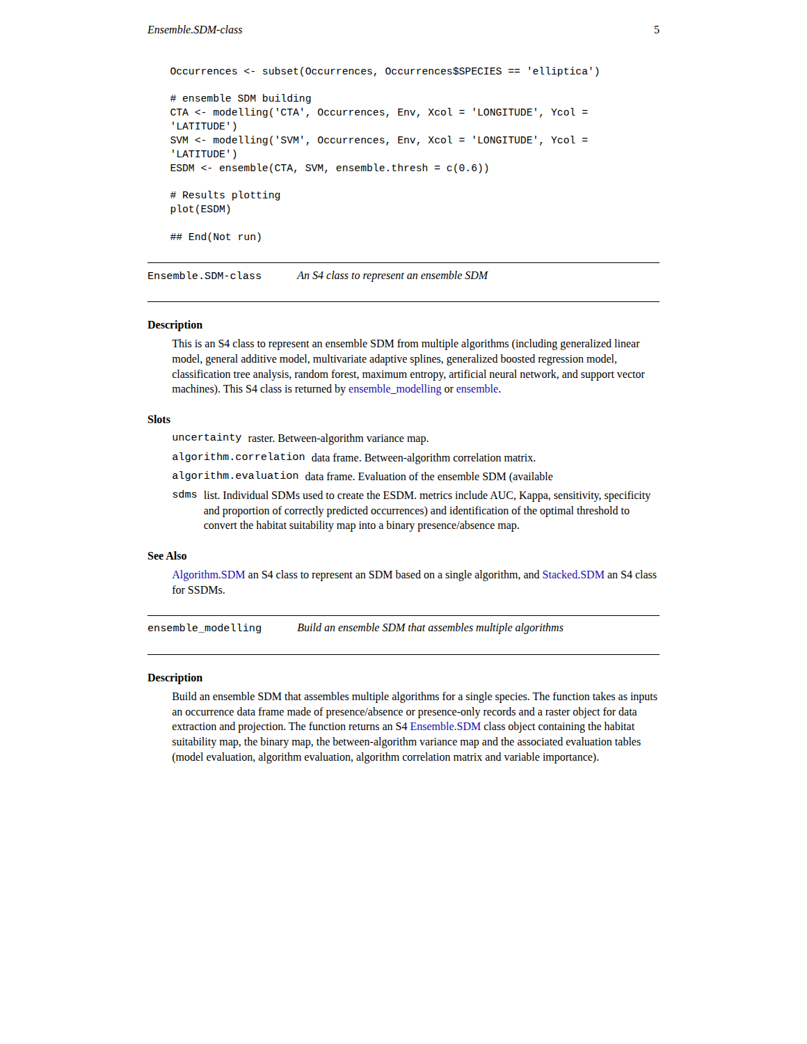Ensemble.SDM-class 5
Occurrences <- subset(Occurrences, Occurrences$SPECIES == 'elliptica')

# ensemble SDM building
CTA <- modelling('CTA', Occurrences, Env, Xcol = 'LONGITUDE', Ycol = 'LATITUDE')
SVM <- modelling('SVM', Occurrences, Env, Xcol = 'LONGITUDE', Ycol = 'LATITUDE')
ESDM <- ensemble(CTA, SVM, ensemble.thresh = c(0.6))

# Results plotting
plot(ESDM)

## End(Not run)
Ensemble.SDM-class An S4 class to represent an ensemble SDM
Description
This is an S4 class to represent an ensemble SDM from multiple algorithms (including generalized linear model, general additive model, multivariate adaptive splines, generalized boosted regression model, classification tree analysis, random forest, maximum entropy, artificial neural network, and support vector machines). This S4 class is returned by ensemble_modelling or ensemble.
Slots
uncertainty
raster. Between-algorithm variance map.
algorithm.correlation
data frame. Between-algorithm correlation matrix.
algorithm.evaluation
data frame. Evaluation of the ensemble SDM (available
sdms
list. Individual SDMs used to create the ESDM. metrics include AUC, Kappa, sensitivity, specificity and proportion of correctly predicted occurrences) and identification of the optimal threshold to convert the habitat suitability map into a binary presence/absence map.
See Also
Algorithm.SDM an S4 class to represent an SDM based on a single algorithm, and Stacked.SDM an S4 class for SSDMs.
ensemble_modelling Build an ensemble SDM that assembles multiple algorithms
Description
Build an ensemble SDM that assembles multiple algorithms for a single species. The function takes as inputs an occurrence data frame made of presence/absence or presence-only records and a raster object for data extraction and projection. The function returns an S4 Ensemble.SDM class object containing the habitat suitability map, the binary map, the between-algorithm variance map and the associated evaluation tables (model evaluation, algorithm evaluation, algorithm correlation matrix and variable importance).